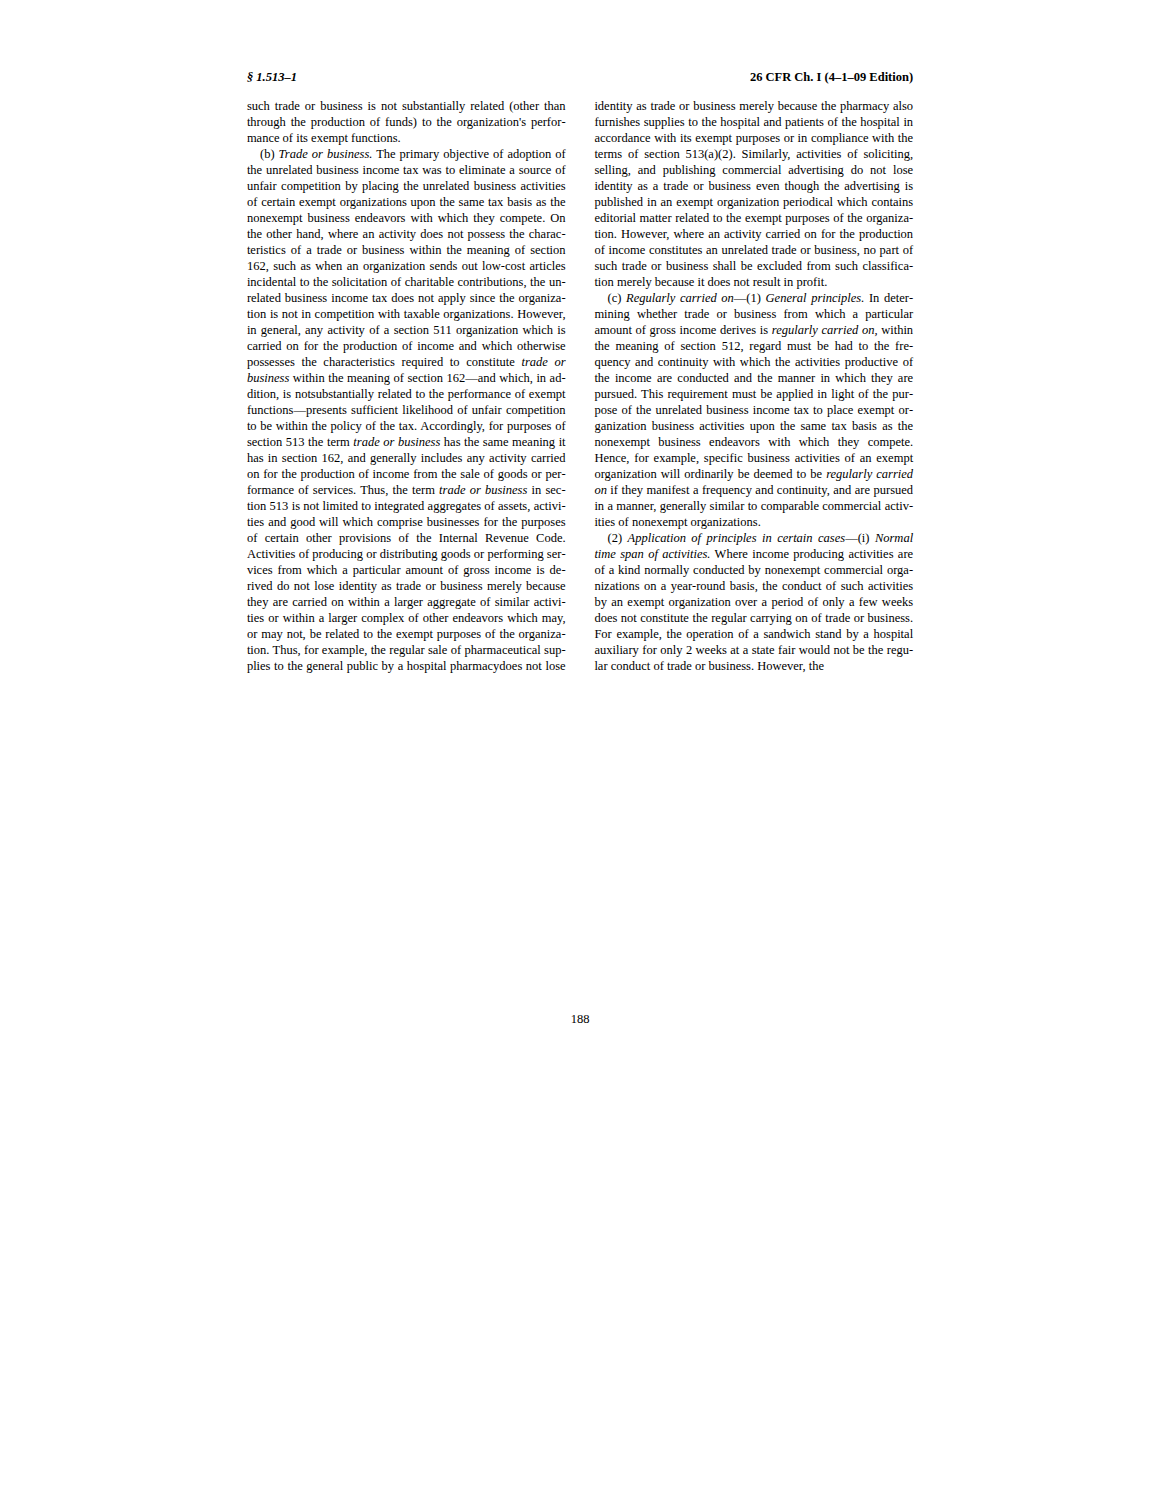§ 1.513–1 26 CFR Ch. I (4–1–09 Edition)
such trade or business is not substantially related (other than through the production of funds) to the organization's performance of its exempt functions.
(b) Trade or business. The primary objective of adoption of the unrelated business income tax was to eliminate a source of unfair competition by placing the unrelated business activities of certain exempt organizations upon the same tax basis as the nonexempt business endeavors with which they compete. On the other hand, where an activity does not possess the characteristics of a trade or business within the meaning of section 162, such as when an organization sends out low-cost articles incidental to the solicitation of charitable contributions, the unrelated business income tax does not apply since the organization is not in competition with taxable organizations. However, in general, any activity of a section 511 organization which is carried on for the production of income and which otherwise possesses the characteristics required to constitute trade or business within the meaning of section 162—and which, in addition, is notsubstantially related to the performance of exempt functions—presents sufficient likelihood of unfair competition to be within the policy of the tax. Accordingly, for purposes of section 513 the term trade or business has the same meaning it has in section 162, and generally includes any activity carried on for the production of income from the sale of goods or performance of services. Thus, the term trade or business in section 513 is not limited to integrated aggregates of assets, activities and good will which comprise businesses for the purposes of certain other provisions of the Internal Revenue Code. Activities of producing or distributing goods or performing services from which a particular amount of gross income is derived do not lose identity as trade or business merely because they are carried on within a larger aggregate of similar activities or within a larger complex of other endeavors which may, or may not, be related to the exempt purposes of the organization. Thus, for example, the regular sale of pharmaceutical supplies to the general public by a hospital pharmacydoes not lose identity as trade or business merely because the pharmacy also furnishes supplies to the hospital and patients of the hospital in accordance with its exempt purposes or in compliance with the terms of section 513(a)(2). Similarly, activities of soliciting, selling, and publishing commercial advertising do not lose identity as a trade or business even though the advertising is published in an exempt organization periodical which contains editorial matter related to the exempt purposes of the organization. However, where an activity carried on for the production of income constitutes an unrelated trade or business, no part of such trade or business shall be excluded from such classification merely because it does not result in profit.
(c) Regularly carried on—(1) General principles. In determining whether trade or business from which a particular amount of gross income derives is regularly carried on, within the meaning of section 512, regard must be had to the frequency and continuity with which the activities productive of the income are conducted and the manner in which they are pursued. This requirement must be applied in light of the purpose of the unrelated business income tax to place exempt organization business activities upon the same tax basis as the nonexempt business endeavors with which they compete. Hence, for example, specific business activities of an exempt organization will ordinarily be deemed to be regularly carried on if they manifest a frequency and continuity, and are pursued in a manner, generally similar to comparable commercial activities of nonexempt organizations.
(2) Application of principles in certain cases—(i) Normal time span of activities. Where income producing activities are of a kind normally conducted by nonexempt commercial organizations on a year-round basis, the conduct of such activities by an exempt organization over a period of only a few weeks does not constitute the regular carrying on of trade or business. For example, the operation of a sandwich stand by a hospital auxiliary for only 2 weeks at a state fair would not be the regular conduct of trade or business. However, the
188